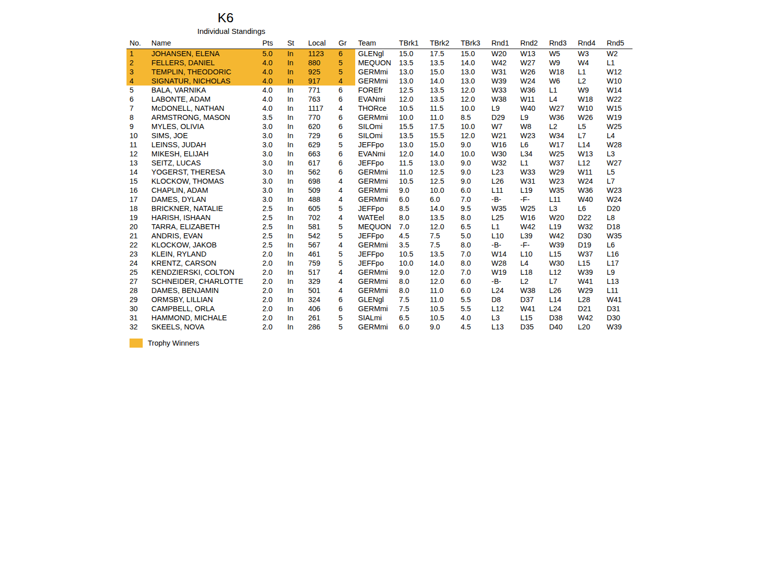K6
Individual Standings
| No. | Name | Pts | St | Local | Gr | Team | TBrk1 | TBrk2 | TBrk3 | Rnd1 | Rnd2 | Rnd3 | Rnd4 | Rnd5 |
| --- | --- | --- | --- | --- | --- | --- | --- | --- | --- | --- | --- | --- | --- | --- |
| 1 | JOHANSEN, ELENA | 5.0 | In | 1123 | 6 | GLENgl | 15.0 | 17.5 | 15.0 | W20 | W13 | W5 | W3 | W2 |
| 2 | FELLERS, DANIEL | 4.0 | In | 880 | 5 | MEQUON | 13.5 | 13.5 | 14.0 | W42 | W27 | W9 | W4 | L1 |
| 3 | TEMPLIN, THEODORIC | 4.0 | In | 925 | 5 | GERMmi | 13.0 | 15.0 | 13.0 | W31 | W26 | W18 | L1 | W12 |
| 4 | SIGNATUR, NICHOLAS | 4.0 | In | 917 | 4 | GERMmi | 13.0 | 14.0 | 13.0 | W39 | W24 | W6 | L2 | W10 |
| 5 | BALA, VARNIKA | 4.0 | In | 771 | 6 | FOREfr | 12.5 | 13.5 | 12.0 | W33 | W36 | L1 | W9 | W14 |
| 6 | LABONTE, ADAM | 4.0 | In | 763 | 6 | EVANmi | 12.0 | 13.5 | 12.0 | W38 | W11 | L4 | W18 | W22 |
| 7 | McDONELL, NATHAN | 4.0 | In | 1117 | 4 | THORce | 10.5 | 11.5 | 10.0 | L9 | W40 | W27 | W10 | W15 |
| 8 | ARMSTRONG, MASON | 3.5 | In | 770 | 6 | GERMmi | 10.0 | 11.0 | 8.5 | D29 | L9 | W36 | W26 | W19 |
| 9 | MYLES, OLIVIA | 3.0 | In | 620 | 6 | SILOmi | 15.5 | 17.5 | 10.0 | W7 | W8 | L2 | L5 | W25 |
| 10 | SIMS, JOE | 3.0 | In | 729 | 6 | SILOmi | 13.5 | 15.5 | 12.0 | W21 | W23 | W34 | L7 | L4 |
| 11 | LEINSS, JUDAH | 3.0 | In | 629 | 5 | JEFFpo | 13.0 | 15.0 | 9.0 | W16 | L6 | W17 | L14 | W28 |
| 12 | MIKESH, ELIJAH | 3.0 | In | 663 | 6 | EVANmi | 12.0 | 14.0 | 10.0 | W30 | L34 | W25 | W13 | L3 |
| 13 | SEITZ, LUCAS | 3.0 | In | 617 | 6 | JEFFpo | 11.5 | 13.0 | 9.0 | W32 | L1 | W37 | L12 | W27 |
| 14 | YOGERST, THERESA | 3.0 | In | 562 | 6 | GERMmi | 11.0 | 12.5 | 9.0 | L23 | W33 | W29 | W11 | L5 |
| 15 | KLOCKOW, THOMAS | 3.0 | In | 698 | 4 | GERMmi | 10.5 | 12.5 | 9.0 | L26 | W31 | W23 | W24 | L7 |
| 16 | CHAPLIN, ADAM | 3.0 | In | 509 | 4 | GERMmi | 9.0 | 10.0 | 6.0 | L11 | L19 | W35 | W36 | W23 |
| 17 | DAMES, DYLAN | 3.0 | In | 488 | 4 | GERMmi | 6.0 | 6.0 | 7.0 | -B- | -F- | L11 | W40 | W24 |
| 18 | BRICKNER, NATALIE | 2.5 | In | 605 | 5 | JEFFpo | 8.5 | 14.0 | 9.5 | W35 | W25 | L3 | L6 | D20 |
| 19 | HARISH, ISHAAN | 2.5 | In | 702 | 4 | WATEel | 8.0 | 13.5 | 8.0 | L25 | W16 | W20 | D22 | L8 |
| 20 | TARRA, ELIZABETH | 2.5 | In | 581 | 5 | MEQUON | 7.0 | 12.0 | 6.5 | L1 | W42 | L19 | W32 | D18 |
| 21 | ANDRIS, EVAN | 2.5 | In | 542 | 5 | JEFFpo | 4.5 | 7.5 | 5.0 | L10 | L39 | W42 | D30 | W35 |
| 22 | KLOCKOW, JAKOB | 2.5 | In | 567 | 4 | GERMmi | 3.5 | 7.5 | 8.0 | -B- | -F- | W39 | D19 | L6 |
| 23 | KLEIN, RYLAND | 2.0 | In | 461 | 5 | JEFFpo | 10.5 | 13.5 | 7.0 | W14 | L10 | L15 | W37 | L16 |
| 24 | KRENTZ, CARSON | 2.0 | In | 759 | 5 | JEFFpo | 10.0 | 14.0 | 8.0 | W28 | L4 | W30 | L15 | L17 |
| 25 | KENDZIERSKI, COLTON | 2.0 | In | 517 | 4 | GERMmi | 9.0 | 12.0 | 7.0 | W19 | L18 | L12 | W39 | L9 |
| 27 | SCHNEIDER, CHARLOTTE | 2.0 | In | 329 | 4 | GERMmi | 8.0 | 12.0 | 6.0 | -B- | L2 | L7 | W41 | L13 |
| 28 | DAMES, BENJAMIN | 2.0 | In | 501 | 4 | GERMmi | 8.0 | 11.0 | 6.0 | L24 | W38 | L26 | W29 | L11 |
| 29 | ORMSBY, LILLIAN | 2.0 | In | 324 | 6 | GLENgl | 7.5 | 11.0 | 5.5 | D8 | D37 | L14 | L28 | W41 |
| 30 | CAMPBELL, ORLA | 2.0 | In | 406 | 6 | GERMmi | 7.5 | 10.5 | 5.5 | L12 | W41 | L24 | D21 | D31 |
| 31 | HAMMOND, MICHALE | 2.0 | In | 261 | 5 | SIALmi | 6.5 | 10.5 | 4.0 | L3 | L15 | D38 | W42 | D30 |
| 32 | SKEELS, NOVA | 2.0 | In | 286 | 5 | GERMmi | 6.0 | 9.0 | 4.5 | L13 | D35 | D40 | L20 | W39 |
Trophy Winners